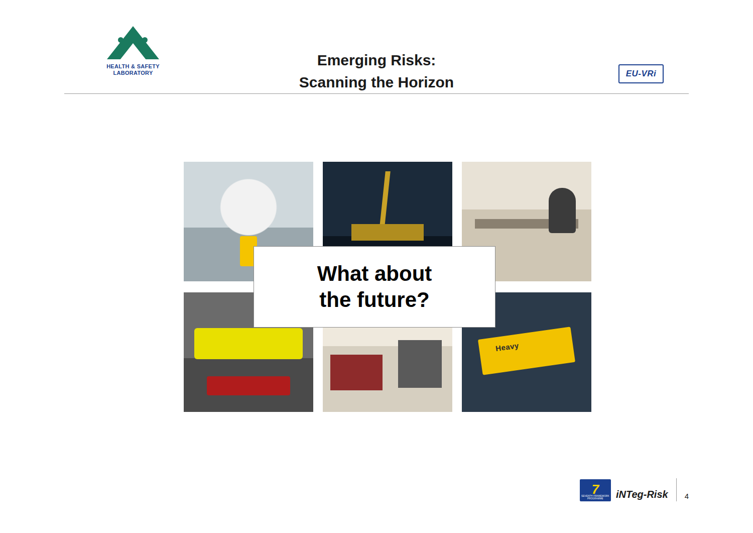HEALTH & SAFETY
LABORATORY
Emerging Risks:
Scanning the Horizon
EU-VRi
What about
the future?
7
SEVENTH FRAMEWORK
PROGRAMME
iNTeg-Risk
4